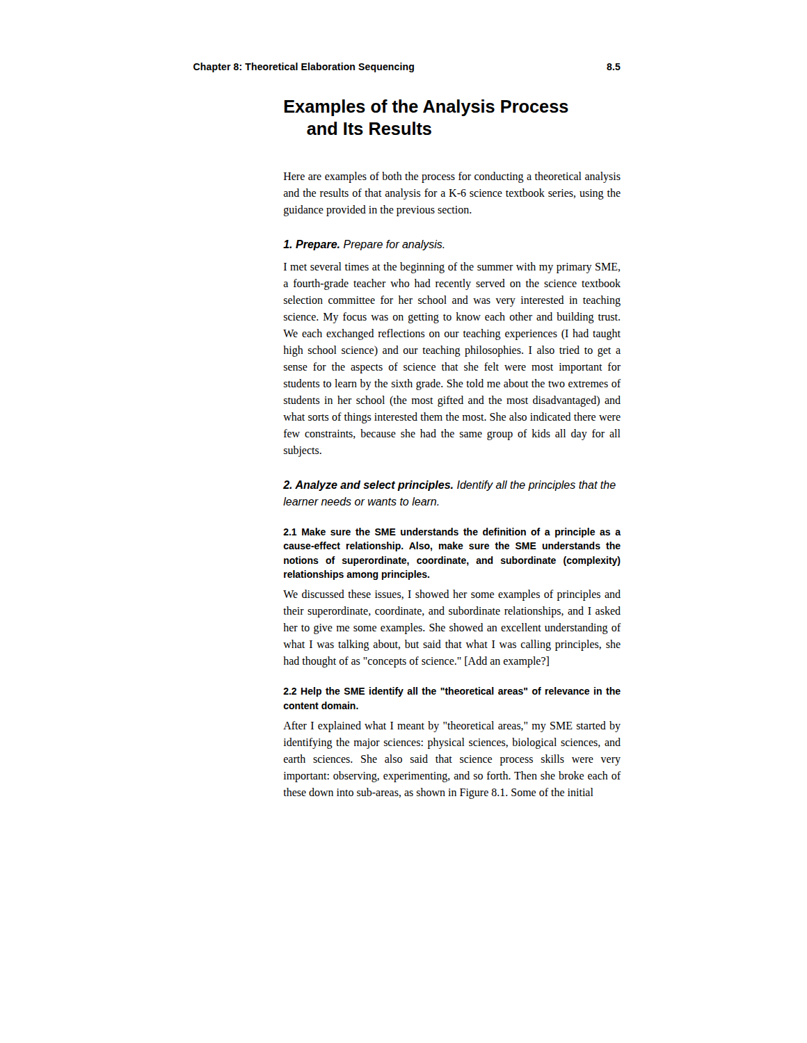Chapter 8: Theoretical Elaboration Sequencing 8.5
Examples of the Analysis Processand Its Results
Here are examples of both the process for conducting a theoretical analysis and the results of that analysis for a K-6 science textbook series, using the guidance provided in the previous section.
1. Prepare. Prepare for analysis.
I met several times at the beginning of the summer with my primary SME, a fourth-grade teacher who had recently served on the science textbook selection committee for her school and was very interested in teaching science. My focus was on getting to know each other and building trust. We each exchanged reflections on our teaching experiences (I had taught high school science) and our teaching philosophies. I also tried to get a sense for the aspects of science that she felt were most important for students to learn by the sixth grade. She told me about the two extremes of students in her school (the most gifted and the most disadvantaged) and what sorts of things interested them the most. She also indicated there were few constraints, because she had the same group of kids all day for all subjects.
2. Analyze and select principles. Identify all the principles that the learner needs or wants to learn.
2.1 Make sure the SME understands the definition of a principle as a cause-effect relationship. Also, make sure the SME understands the notions of superordinate, coordinate, and subordinate (complexity) relationships among principles.
We discussed these issues, I showed her some examples of principles and their superordinate, coordinate, and subordinate relationships, and I asked her to give me some examples. She showed an excellent understanding of what I was talking about, but said that what I was calling principles, she had thought of as "concepts of science." [Add an example?]
2.2 Help the SME identify all the "theoretical areas" of relevance in the content domain.
After I explained what I meant by "theoretical areas," my SME started by identifying the major sciences: physical sciences, biological sciences, and earth sciences. She also said that science process skills were very important: observing, experimenting, and so forth. Then she broke each of these down into sub-areas, as shown in Figure 8.1. Some of the initial